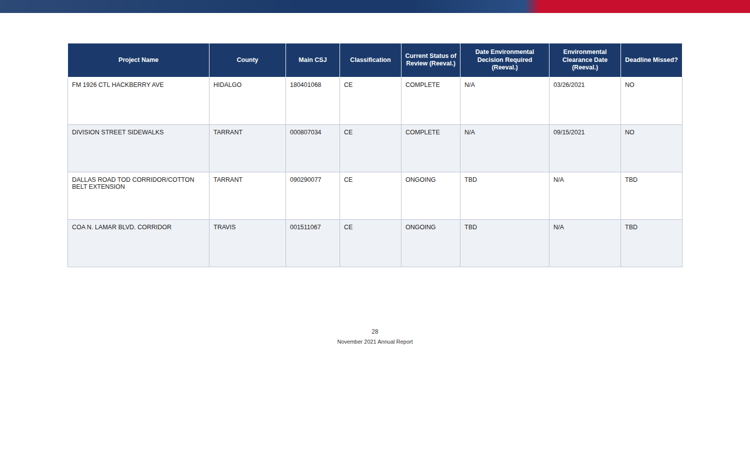| Project Name | County | Main CSJ | Classification | Current Status of Review (Reeval.) | Date Environmental Decision Required (Reeval.) | Environmental Clearance Date (Reeval.) | Deadline Missed? |
| --- | --- | --- | --- | --- | --- | --- | --- |
| FM 1926 CTL HACKBERRY AVE | HIDALGO | 180401068 | CE | COMPLETE | N/A | 03/26/2021 | NO |
| DIVISION STREET SIDEWALKS | TARRANT | 000807034 | CE | COMPLETE | N/A | 09/15/2021 | NO |
| DALLAS ROAD TOD CORRIDOR/COTTON BELT EXTENSION | TARRANT | 090290077 | CE | ONGOING | TBD | N/A | TBD |
| COA N. LAMAR BLVD. CORRIDOR | TRAVIS | 001511067 | CE | ONGOING | TBD | N/A | TBD |
28
November 2021 Annual Report